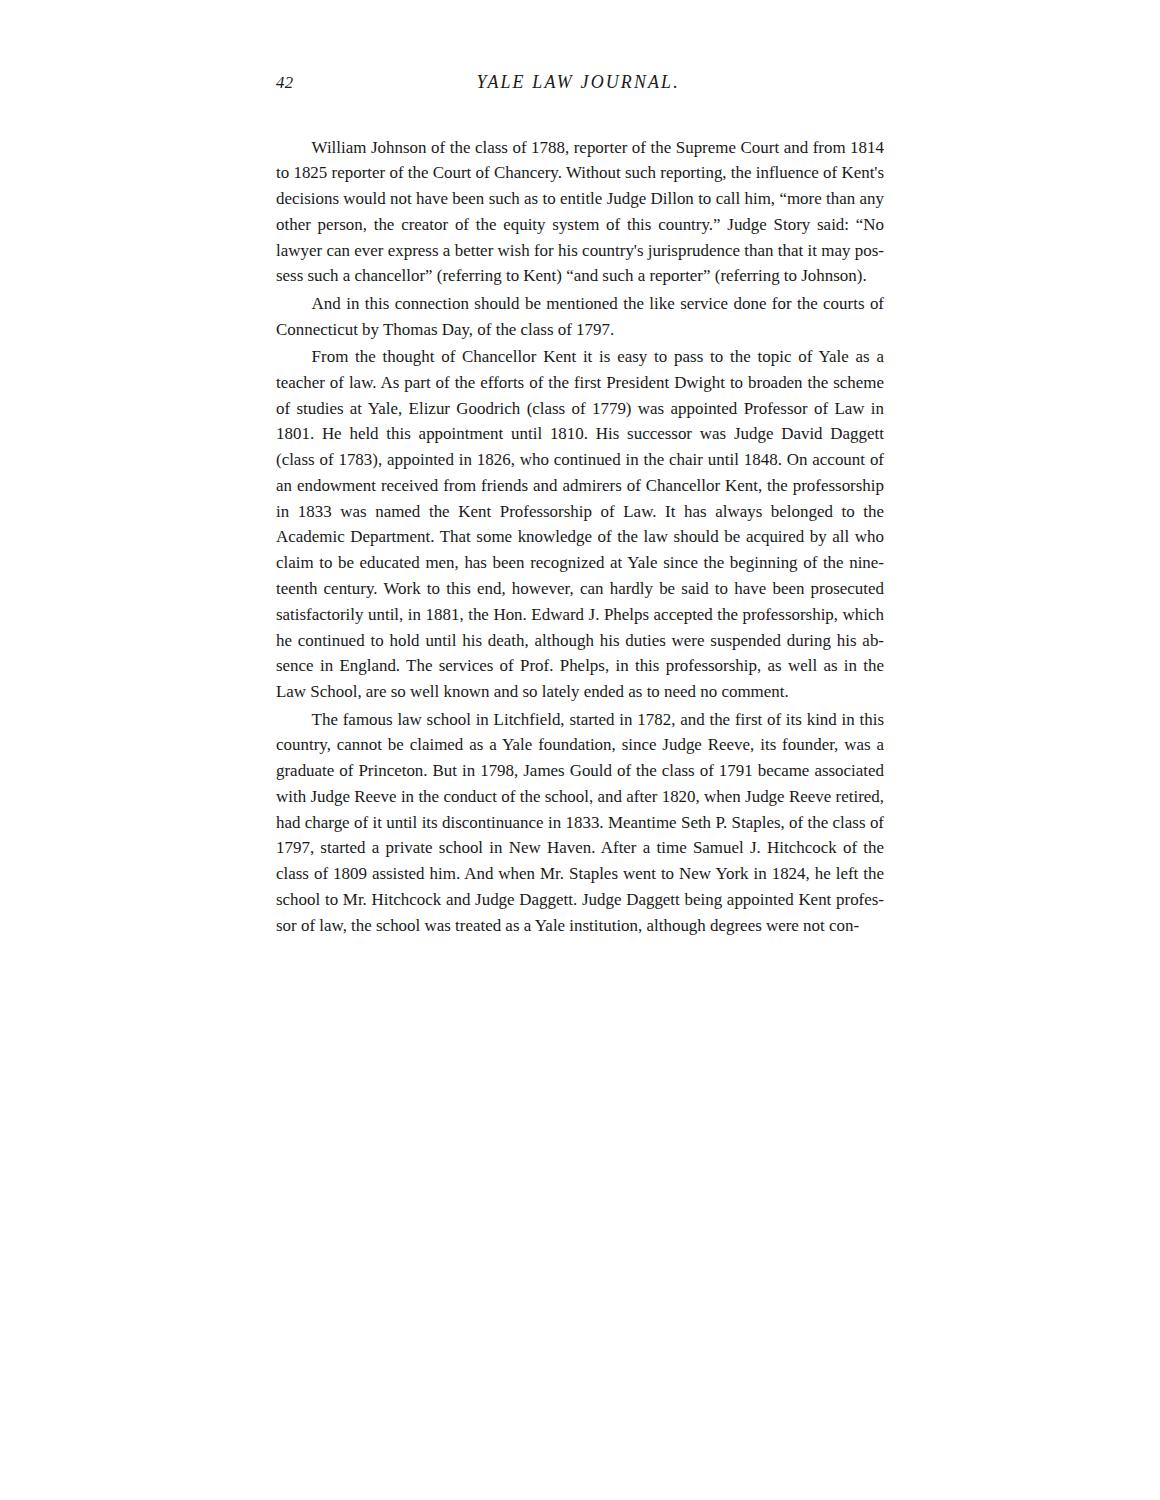42
YALE LAW JOURNAL.
William Johnson of the class of 1788, reporter of the Supreme Court and from 1814 to 1825 reporter of the Court of Chancery. Without such reporting, the influence of Kent's decisions would not have been such as to entitle Judge Dillon to call him, “more than any other person, the creator of the equity system of this country.” Judge Story said: “No lawyer can ever express a better wish for his country's jurisprudence than that it may possess such a chancellor” (referring to Kent) “and such a reporter” (referring to Johnson).
And in this connection should be mentioned the like service done for the courts of Connecticut by Thomas Day, of the class of 1797.
From the thought of Chancellor Kent it is easy to pass to the topic of Yale as a teacher of law. As part of the efforts of the first President Dwight to broaden the scheme of studies at Yale, Elizur Goodrich (class of 1779) was appointed Professor of Law in 1801. He held this appointment until 1810. His successor was Judge David Daggett (class of 1783), appointed in 1826, who continued in the chair until 1848. On account of an endowment received from friends and admirers of Chancellor Kent, the professorship in 1833 was named the Kent Professorship of Law. It has always belonged to the Academic Department. That some knowledge of the law should be acquired by all who claim to be educated men, has been recognized at Yale since the beginning of the nineteenth century. Work to this end, however, can hardly be said to have been prosecuted satisfactorily until, in 1881, the Hon. Edward J. Phelps accepted the professorship, which he continued to hold until his death, although his duties were suspended during his absence in England. The services of Prof. Phelps, in this professorship, as well as in the Law School, are so well known and so lately ended as to need no comment.
The famous law school in Litchfield, started in 1782, and the first of its kind in this country, cannot be claimed as a Yale foundation, since Judge Reeve, its founder, was a graduate of Princeton. But in 1798, James Gould of the class of 1791 became associated with Judge Reeve in the conduct of the school, and after 1820, when Judge Reeve retired, had charge of it until its discontinuance in 1833. Meantime Seth P. Staples, of the class of 1797, started a private school in New Haven. After a time Samuel J. Hitchcock of the class of 1809 assisted him. And when Mr. Staples went to New York in 1824, he left the school to Mr. Hitchcock and Judge Daggett. Judge Daggett being appointed Kent professor of law, the school was treated as a Yale institution, although degrees were not con-